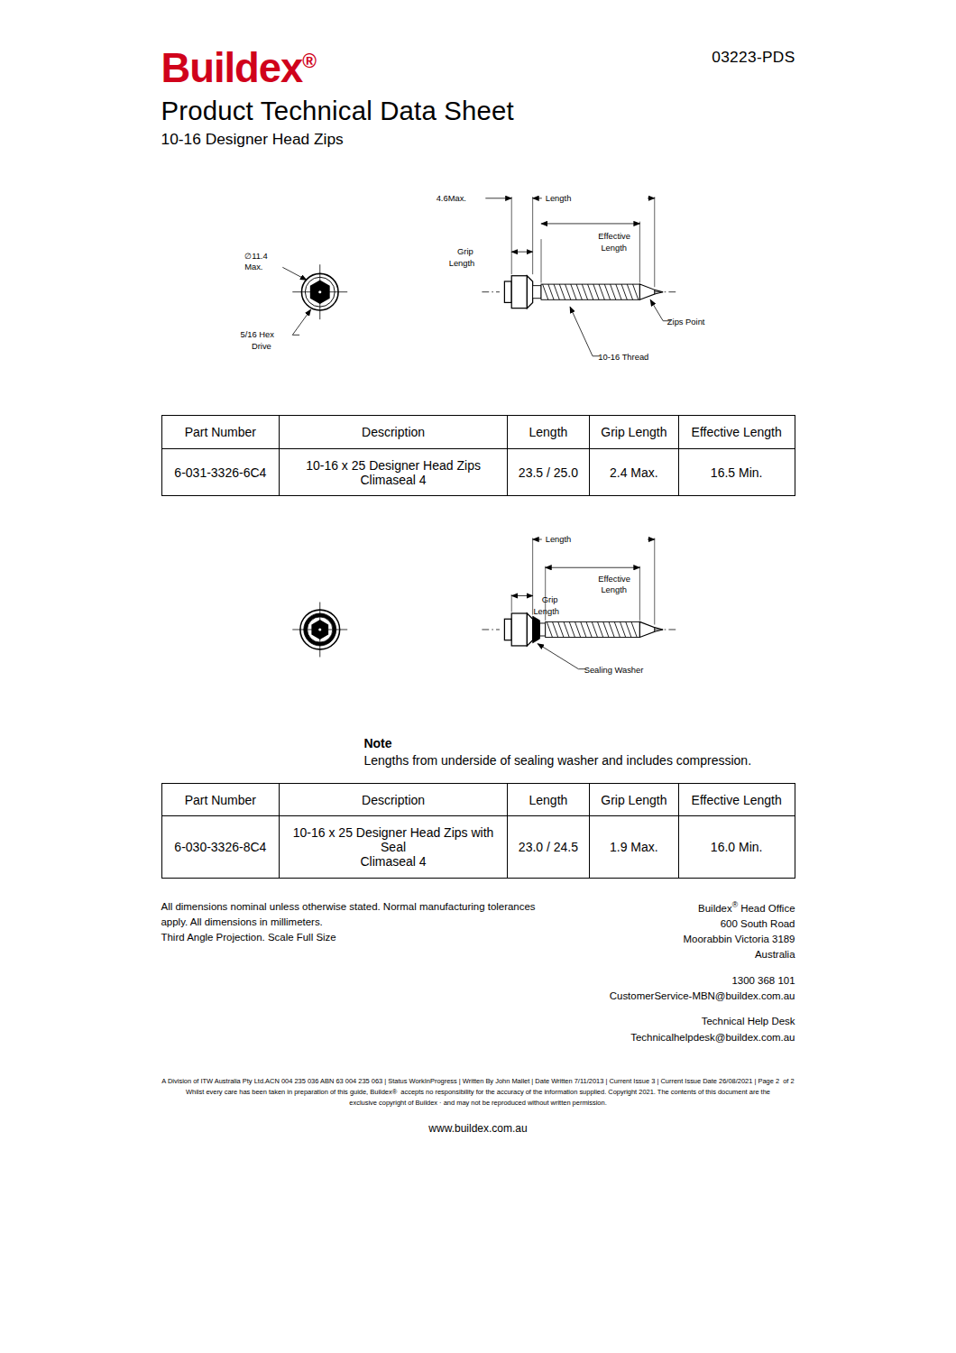03223-PDS
Buildex®
Product Technical Data Sheet
10-16 Designer Head Zips
∅11.4 Max. 5/16 Hex Drive 4.6Max. Length Effective Length Grip Length Zips Point 10-16 Thread
| Part Number | Description | Length | Grip Length | Effective Length |
| --- | --- | --- | --- | --- |
| 6-031-3326-6C4 | 10-16 x 25 Designer Head Zips Climaseal 4 | 23.5 / 25.0 | 2.4 Max. | 16.5 Min. |
Length Effective Length Grip Length Sealing Washer
Note
Lengths from underside of sealing washer and includes compression.
| Part Number | Description | Length | Grip Length | Effective Length |
| --- | --- | --- | --- | --- |
| 6-030-3326-8C4 | 10-16 x 25 Designer Head Zips with Seal Climaseal 4 | 23.0 / 24.5 | 1.9 Max. | 16.0 Min. |
All dimensions nominal unless otherwise stated. Normal manufacturing tolerances apply. All dimensions in millimeters.
Third Angle Projection. Scale Full Size
Buildex® Head Office
600 South Road
Moorabbin Victoria 3189
Australia
1300 368 101
CustomerService-MBN@buildex.com.au
Technical Help Desk
Technicalhelpdesk@buildex.com.au
A Division of ITW Australia Pty Ltd.ACN 004 235 036 ABN 63 004 235 063 | Status WorkInProgress | Written By John Mallet | Date Written 7/11/2013 | Current Issue 3 | Current Issue Date 26/08/2021 | Page 2 of 2
Whilst every care has been taken in preparation of this guide, Buildex® accepts no responsibility for the accuracy of the information supplied. Copyright 2021. The contents of this document are the
exclusive copyright of Buildex · and may not be reproduced without written permission.
www.buildex.com.au